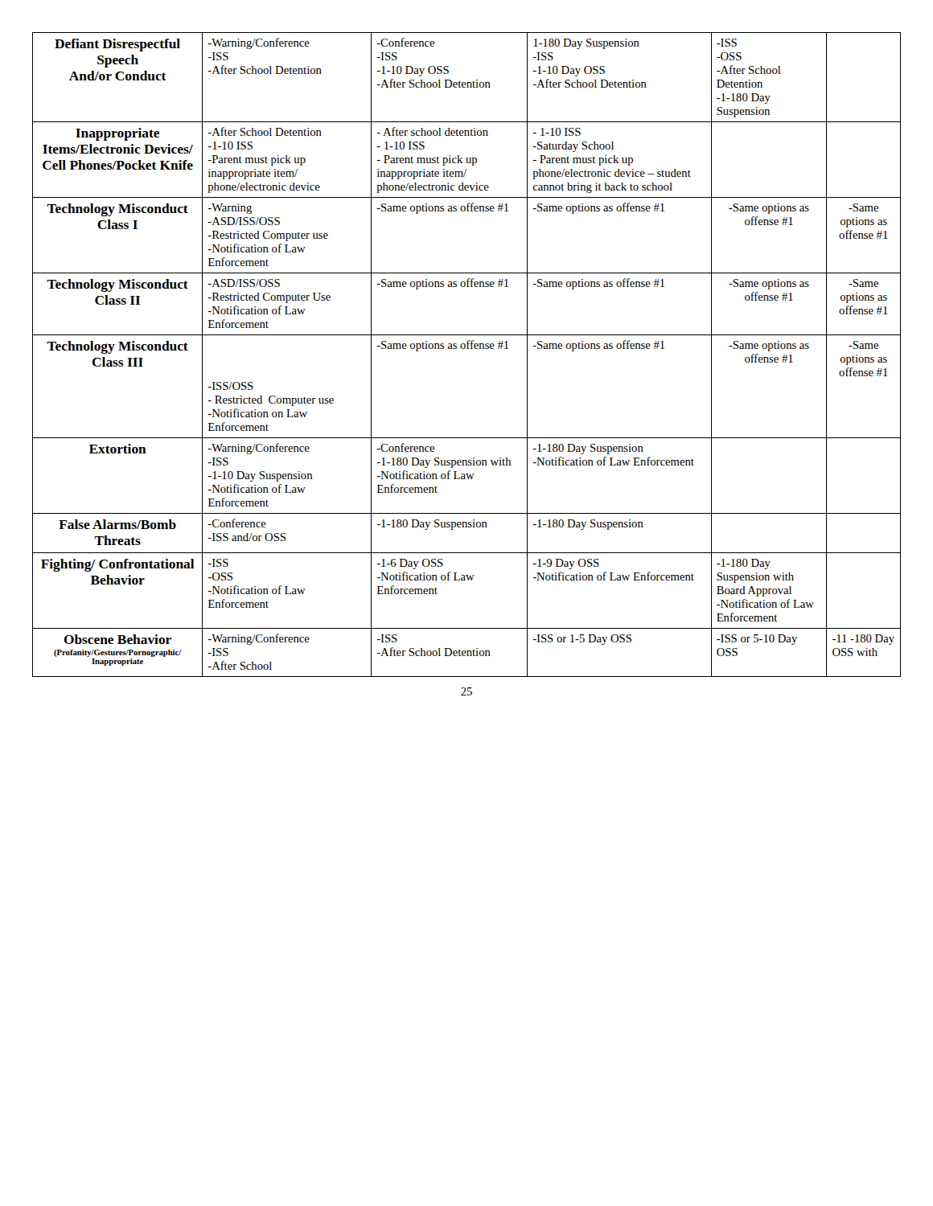| Defiant Disrespectful Speech And/or Conduct | -Warning/Conference -ISS -After School Detention | -Conference -ISS -1-10 Day OSS -After School Detention | 1-180 Day Suspension -ISS -1-10 Day OSS -After School Detention | -ISS -OSS -After School Detention -1-180 Day Suspension | |
| Inappropriate Items/Electronic Devices/ Cell Phones/Pocket Knife | -After School Detention -1-10 ISS -Parent must pick up inappropriate item/ phone/electronic device | - After school detention - 1-10 ISS - Parent must pick up inappropriate item/ phone/electronic device | - 1-10 ISS -Saturday School - Parent must pick up phone/electronic device – student cannot bring it back to school | | |
| Technology Misconduct Class I | -Warning -ASD/ISS/OSS -Restricted Computer use -Notification of Law Enforcement | -Same options as offense #1 | -Same options as offense #1 | -Same options as offense #1 | -Same options as offense #1 |
| Technology Misconduct Class II | -ASD/ISS/OSS -Restricted Computer Use -Notification of Law Enforcement | -Same options as offense #1 | -Same options as offense #1 | -Same options as offense #1 | -Same options as offense #1 |
| Technology Misconduct Class III | -ISS/OSS - Restricted Computer use -Notification on Law Enforcement | -Same options as offense #1 | -Same options as offense #1 | -Same options as offense #1 | -Same options as offense #1 |
| Extortion | -Warning/Conference -ISS -1-10 Day Suspension -Notification of Law Enforcement | -Conference -1-180 Day Suspension with -Notification of Law Enforcement | -1-180 Day Suspension -Notification of Law Enforcement | | |
| False Alarms/Bomb Threats | -Conference -ISS and/or OSS | -1-180 Day Suspension | -1-180 Day Suspension | | |
| Fighting/ Confrontational Behavior | -ISS -OSS -Notification of Law Enforcement | -1-6 Day OSS -Notification of Law Enforcement | -1-9 Day OSS -Notification of Law Enforcement | -1-180 Day Suspension with Board Approval -Notification of Law Enforcement | |
| Obscene Behavior (Profanity/Gestures/Pornographic/ Inappropriate | -Warning/Conference -ISS -After School | -ISS -After School Detention | -ISS or 1-5 Day OSS | -ISS or 5-10 Day OSS | -11 -180 Day OSS with |
25